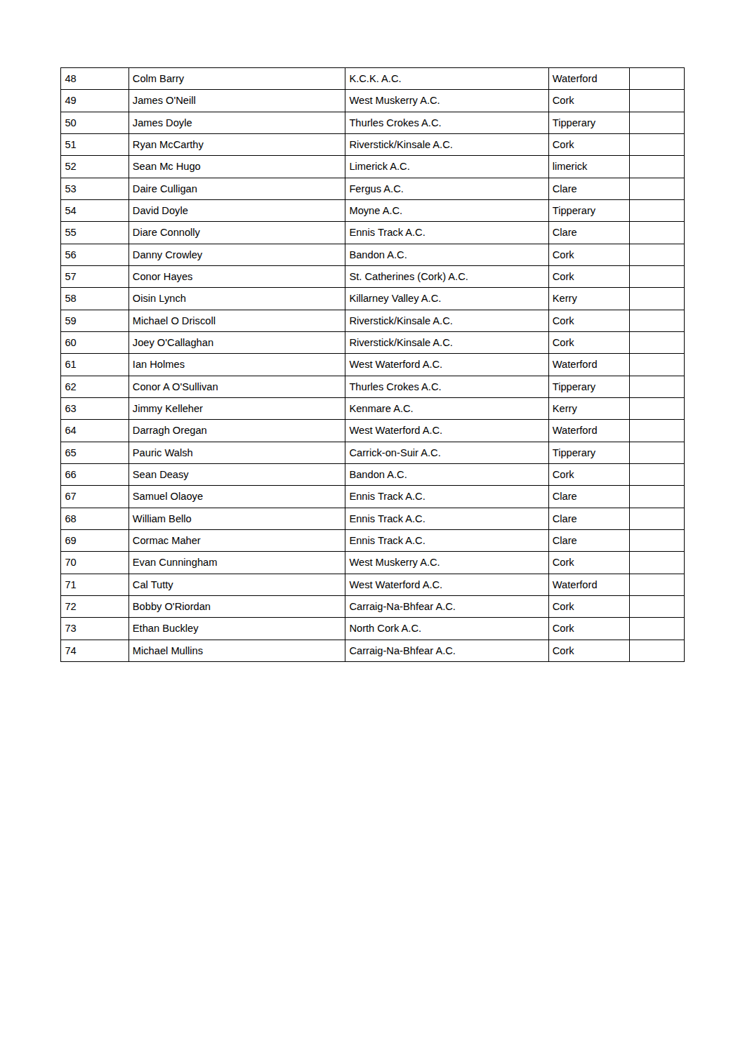| 48 | Colm Barry | K.C.K. A.C. | Waterford | |
| 49 | James O'Neill | West Muskerry A.C. | Cork | |
| 50 | James Doyle | Thurles Crokes A.C. | Tipperary | |
| 51 | Ryan McCarthy | Riverstick/Kinsale A.C. | Cork | |
| 52 | Sean Mc Hugo | Limerick A.C. | limerick | |
| 53 | Daire Culligan | Fergus A.C. | Clare | |
| 54 | David Doyle | Moyne A.C. | Tipperary | |
| 55 | Diare Connolly | Ennis Track A.C. | Clare | |
| 56 | Danny Crowley | Bandon A.C. | Cork | |
| 57 | Conor Hayes | St. Catherines (Cork) A.C. | Cork | |
| 58 | Oisin Lynch | Killarney Valley A.C. | Kerry | |
| 59 | Michael O Driscoll | Riverstick/Kinsale A.C. | Cork | |
| 60 | Joey O'Callaghan | Riverstick/Kinsale A.C. | Cork | |
| 61 | Ian Holmes | West Waterford A.C. | Waterford | |
| 62 | Conor A O'Sullivan | Thurles Crokes A.C. | Tipperary | |
| 63 | Jimmy Kelleher | Kenmare A.C. | Kerry | |
| 64 | Darragh Oregan | West Waterford A.C. | Waterford | |
| 65 | Pauric Walsh | Carrick-on-Suir A.C. | Tipperary | |
| 66 | Sean Deasy | Bandon A.C. | Cork | |
| 67 | Samuel Olaoye | Ennis Track A.C. | Clare | |
| 68 | William Bello | Ennis Track A.C. | Clare | |
| 69 | Cormac Maher | Ennis Track A.C. | Clare | |
| 70 | Evan Cunningham | West Muskerry A.C. | Cork | |
| 71 | Cal Tutty | West Waterford A.C. | Waterford | |
| 72 | Bobby O'Riordan | Carraig-Na-Bhfear A.C. | Cork | |
| 73 | Ethan Buckley | North Cork A.C. | Cork | |
| 74 | Michael Mullins | Carraig-Na-Bhfear A.C. | Cork | |